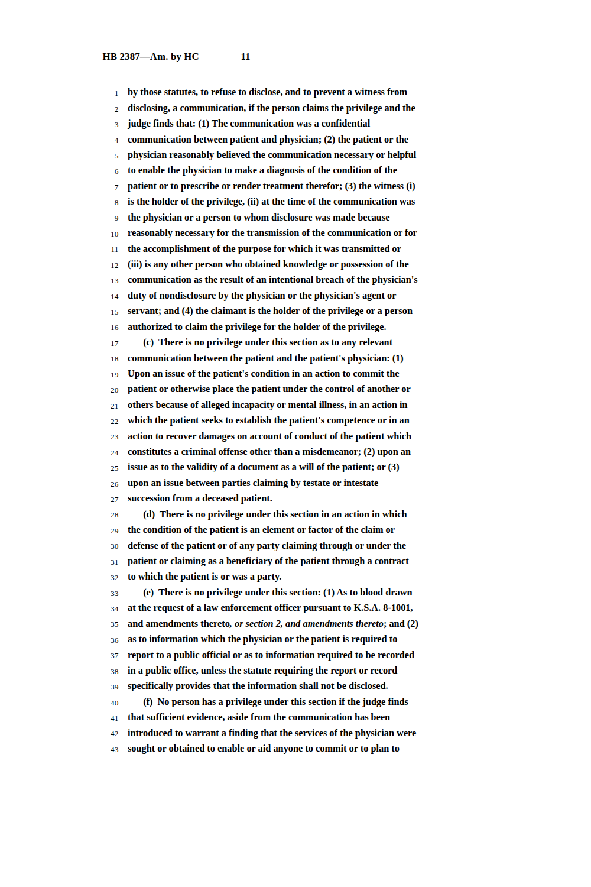HB 2387—Am. by HC11
by those statutes, to refuse to disclose, and to prevent a witness from
disclosing, a communication, if the person claims the privilege and the
judge finds that: (1) The communication was a confidential
communication between patient and physician; (2) the patient or the
physician reasonably believed the communication necessary or helpful
to enable the physician to make a diagnosis of the condition of the
patient or to prescribe or render treatment therefor; (3) the witness (i)
is the holder of the privilege, (ii) at the time of the communication was
the physician or a person to whom disclosure was made because
reasonably necessary for the transmission of the communication or for
the accomplishment of the purpose for which it was transmitted or
(iii) is any other person who obtained knowledge or possession of the
communication as the result of an intentional breach of the physician's
duty of nondisclosure by the physician or the physician's agent or
servant; and (4) the claimant is the holder of the privilege or a person
authorized to claim the privilege for the holder of the privilege.
(c) There is no privilege under this section as to any relevant
communication between the patient and the patient's physician: (1)
Upon an issue of the patient's condition in an action to commit the
patient or otherwise place the patient under the control of another or
others because of alleged incapacity or mental illness, in an action in
which the patient seeks to establish the patient's competence or in an
action to recover damages on account of conduct of the patient which
constitutes a criminal offense other than a misdemeanor; (2) upon an
issue as to the validity of a document as a will of the patient; or (3)
upon an issue between parties claiming by testate or intestate
succession from a deceased patient.
(d) There is no privilege under this section in an action in which
the condition of the patient is an element or factor of the claim or
defense of the patient or of any party claiming through or under the
patient or claiming as a beneficiary of the patient through a contract
to which the patient is or was a party.
(e) There is no privilege under this section: (1) As to blood drawn
at the request of a law enforcement officer pursuant to K.S.A. 8-1001,
and amendments thereto, or section 2, and amendments thereto; and (2)
as to information which the physician or the patient is required to
report to a public official or as to information required to be recorded
in a public office, unless the statute requiring the report or record
specifically provides that the information shall not be disclosed.
(f) No person has a privilege under this section if the judge finds
that sufficient evidence, aside from the communication has been
introduced to warrant a finding that the services of the physician were
sought or obtained to enable or aid anyone to commit or to plan to